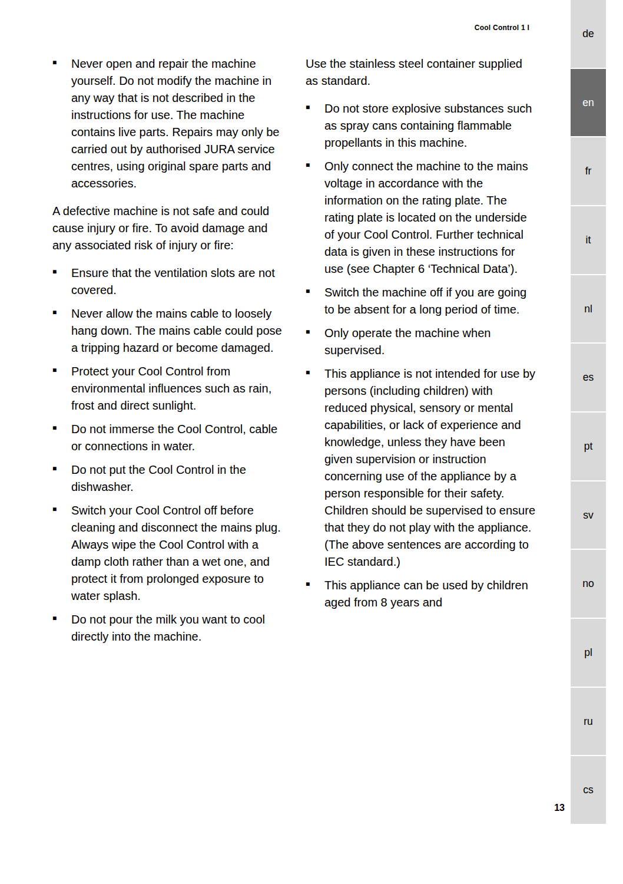Cool Control 1 I
Never open and repair the machine yourself. Do not modify the machine in any way that is not described in the instructions for use. The machine contains live parts. Repairs may only be carried out by authorised JURA service centres, using original spare parts and accessories.
A defective machine is not safe and could cause injury or fire. To avoid damage and any associated risk of injury or fire:
Ensure that the ventilation slots are not covered.
Never allow the mains cable to loosely hang down. The mains cable could pose a tripping hazard or become damaged.
Protect your Cool Control from environmental influences such as rain, frost and direct sunlight.
Do not immerse the Cool Control, cable or connections in water.
Do not put the Cool Control in the dishwasher.
Switch your Cool Control off before cleaning and disconnect the mains plug. Always wipe the Cool Control with a damp cloth rather than a wet one, and protect it from prolonged exposure to water splash.
Do not pour the milk you want to cool directly into the machine.
Use the stainless steel container supplied as standard.
Do not store explosive substances such as spray cans containing flammable propellants in this machine.
Only connect the machine to the mains voltage in accordance with the information on the rating plate. The rating plate is located on the underside of your Cool Control. Further technical data is given in these instructions for use (see Chapter 6 ‘Technical Data’).
Switch the machine off if you are going to be absent for a long period of time.
Only operate the machine when supervised.
This appliance is not intended for use by persons (including children) with reduced physical, sensory or mental capabilities, or lack of experience and knowledge, unless they have been given supervision or instruction concerning use of the appliance by a person responsible for their safety. Children should be supervised to ensure that they do not play with the appliance. (The above sentences are according to IEC standard.)
This appliance can be used by children aged from 8 years and
de
en
fr
it
nl
es
pt
sv
no
pl
ru
cs
13